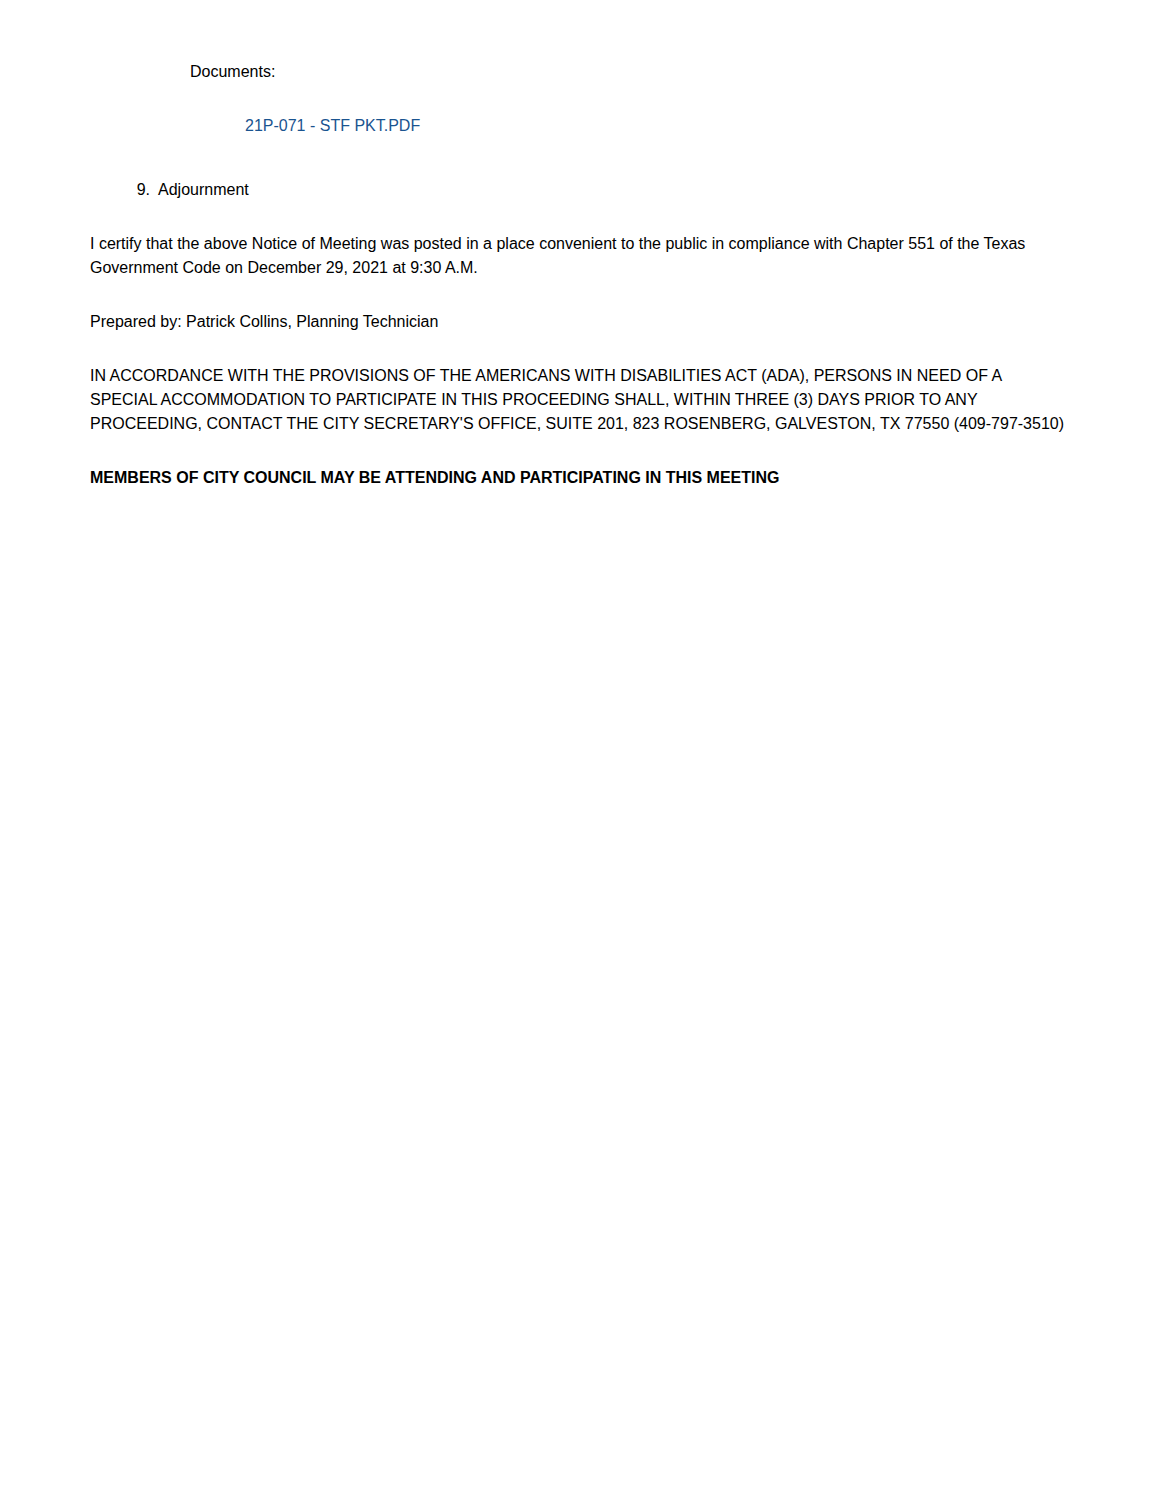Documents:
21P-071 - STF PKT.PDF
9. Adjournment
I certify that the above Notice of Meeting was posted in a place convenient to the public in compliance with Chapter 551 of the Texas Government Code on December 29, 2021 at 9:30 A.M.
Prepared by: Patrick Collins, Planning Technician
IN ACCORDANCE WITH THE PROVISIONS OF THE AMERICANS WITH DISABILITIES ACT (ADA), PERSONS IN NEED OF A SPECIAL ACCOMMODATION TO PARTICIPATE IN THIS PROCEEDING SHALL, WITHIN THREE (3) DAYS PRIOR TO ANY PROCEEDING, CONTACT THE CITY SECRETARY'S OFFICE, SUITE 201, 823 ROSENBERG, GALVESTON, TX 77550 (409-797-3510)
MEMBERS OF CITY COUNCIL MAY BE ATTENDING AND PARTICIPATING IN THIS MEETING